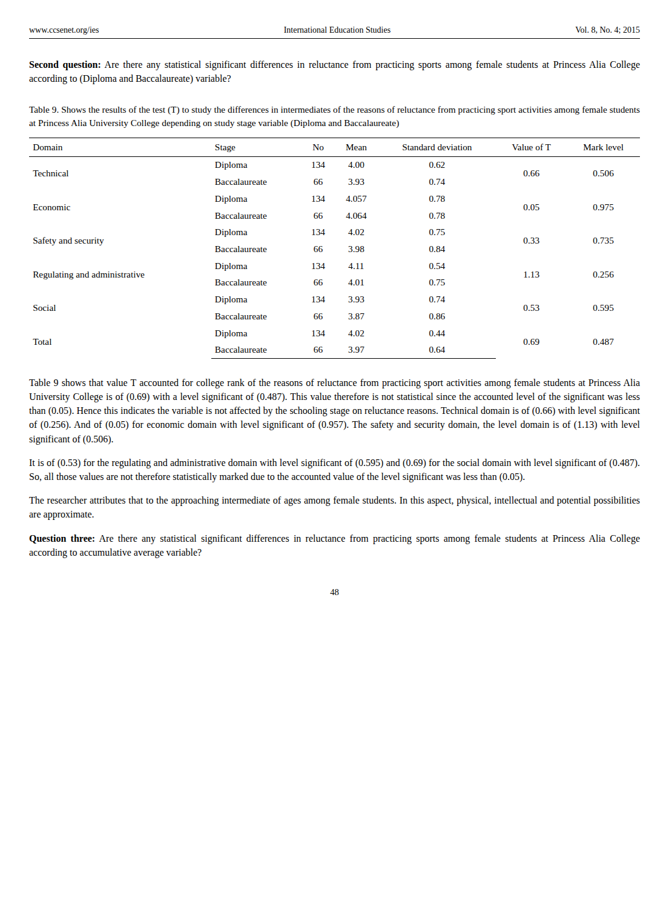www.ccsenet.org/ies
International Education Studies
Vol. 8, No. 4; 2015
Second question: Are there any statistical significant differences in reluctance from practicing sports among female students at Princess Alia College according to (Diploma and Baccalaureate) variable?
Table 9. Shows the results of the test (T) to study the differences in intermediates of the reasons of reluctance from practicing sport activities among female students at Princess Alia University College depending on study stage variable (Diploma and Baccalaureate)
| Domain | Stage | No | Mean | Standard deviation | Value of T | Mark level |
| --- | --- | --- | --- | --- | --- | --- |
| Technical | Diploma | 134 | 4.00 | 0.62 | 0.66 | 0.506 |
| Baccalaureate | 66 | 3.93 | 0.74 |
| Economic | Diploma | 134 | 4.057 | 0.78 | 0.05 | 0.975 |
| Baccalaureate | 66 | 4.064 | 0.78 |
| Safety and security | Diploma | 134 | 4.02 | 0.75 | 0.33 | 0.735 |
| Baccalaureate | 66 | 3.98 | 0.84 |
| Regulating and administrative | Diploma | 134 | 4.11 | 0.54 | 1.13 | 0.256 |
| Baccalaureate | 66 | 4.01 | 0.75 |
| Social | Diploma | 134 | 3.93 | 0.74 | 0.53 | 0.595 |
| Baccalaureate | 66 | 3.87 | 0.86 |
| Total | Diploma | 134 | 4.02 | 0.44 | 0.69 | 0.487 |
| Baccalaureate | 66 | 3.97 | 0.64 |
Table 9 shows that value T accounted for college rank of the reasons of reluctance from practicing sport activities among female students at Princess Alia University College is of (0.69) with a level significant of (0.487). This value therefore is not statistical since the accounted level of the significant was less than (0.05). Hence this indicates the variable is not affected by the schooling stage on reluctance reasons. Technical domain is of (0.66) with level significant of (0.256). And of (0.05) for economic domain with level significant of (0.957). The safety and security domain, the level domain is of (1.13) with level significant of (0.506).
It is of (0.53) for the regulating and administrative domain with level significant of (0.595) and (0.69) for the social domain with level significant of (0.487). So, all those values are not therefore statistically marked due to the accounted value of the level significant was less than (0.05).
The researcher attributes that to the approaching intermediate of ages among female students. In this aspect, physical, intellectual and potential possibilities are approximate.
Question three: Are there any statistical significant differences in reluctance from practicing sports among female students at Princess Alia College according to accumulative average variable?
48